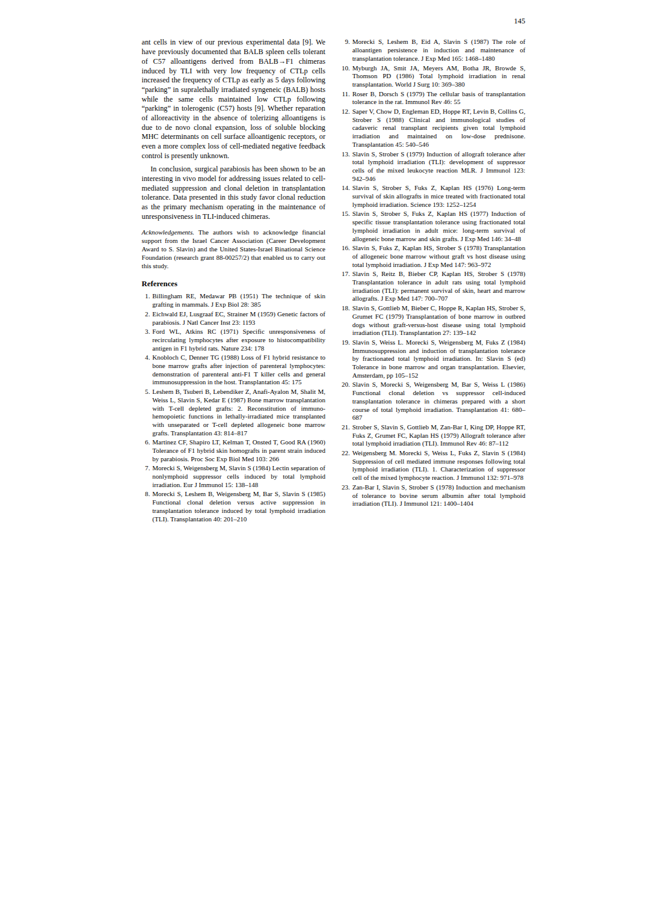145
ant cells in view of our previous experimental data [9]. We have previously documented that BALB spleen cells tolerant of C57 alloantigens derived from BALB→F1 chimeras induced by TLI with very low frequency of CTLp cells increased the frequency of CTLp as early as 5 days following “parking” in supralethally irradiated syngeneic (BALB) hosts while the same cells maintained low CTLp following “parking” in tolerogenic (C57) hosts [9]. Whether reparation of alloreactivity in the absence of tolerizing alloantigens is due to de novo clonal expansion, loss of soluble blocking MHC determinants on cell surface alloantigenic receptors, or even a more complex loss of cell-mediated negative feedback control is presently unknown.
In conclusion, surgical parabiosis has been shown to be an interesting in vivo model for addressing issues related to cell-mediated suppression and clonal deletion in transplantation tolerance. Data presented in this study favor clonal reduction as the primary mechanism operating in the maintenance of unresponsiveness in TLI-induced chimeras.
Acknowledgements. The authors wish to acknowledge financial support from the Israel Cancer Association (Career Development Award to S. Slavin) and the United States-Israel Binational Science Foundation (research grant 88-00257/2) that enabled us to carry out this study.
References
Billingham RE, Medawar PB (1951) The technique of skin grafting in mammals. J Exp Biol 28: 385
Eichwald EJ, Lusgraaf EC, Strainer M (1959) Genetic factors of parabiosis. J Natl Cancer Inst 23: 1193
Ford WL, Atkins RC (1971) Specific unresponsiveness of recirculating lymphocytes after exposure to histocompatibility antigen in F1 hybrid rats. Nature 234: 178
Knobloch C, Denner TG (1988) Loss of F1 hybrid resistance to bone marrow grafts after injection of parenteral lymphocytes: demonstration of parenteral anti-F1 T killer cells and general immunosuppression in the host. Transplantation 45: 175
Leshem B, Tsuberi B, Lebendiker Z, Anafi-Ayalon M, Shalit M, Weiss L, Slavin S, Kedar E (1987) Bone marrow transplantation with T-cell depleted grafts: 2. Reconstitution of immuno-hemopoietic functions in lethally-irradiated mice transplanted with unseparated or T-cell depleted allogeneic bone marrow grafts. Transplantation 43: 814–817
Martinez CF, Shapiro LT, Kelman T, Onsted T, Good RA (1960) Tolerance of F1 hybrid skin homografts in parent strain induced by parabiosis. Proc Soc Exp Biol Med 103: 266
Morecki S, Weigensberg M, Slavin S (1984) Lectin separation of nonlymphoid suppressor cells induced by total lymphoid irradiation. Eur J Immunol 15: 138–148
Morecki S, Leshem B, Weigensberg M, Bar S, Slavin S (1985) Functional clonal deletion versus active suppression in transplantation tolerance induced by total lymphoid irradiation (TLI). Transplantation 40: 201–210
Morecki S, Leshem B, Eid A, Slavin S (1987) The role of alloantigen persistence in induction and maintenance of transplantation tolerance. J Exp Med 165: 1468–1480
Myburgh JA, Smit JA, Meyers AM, Botha JR, Browde S, Thomson PD (1986) Total lymphoid irradiation in renal transplantation. World J Surg 10: 369–380
Roser B, Dorsch S (1979) The cellular basis of transplantation tolerance in the rat. Immunol Rev 46: 55
Saper V, Chow D, Engleman ED, Hoppe RT, Levin B, Collins G, Strober S (1988) Clinical and immunological studies of cadaveric renal transplant recipients given total lymphoid irradiation and maintained on low-dose prednisone. Transplantation 45: 540–546
Slavin S, Strober S (1979) Induction of allograft tolerance after total lymphoid irradiation (TLI): development of suppressor cells of the mixed leukocyte reaction MLR. J Immunol 123: 942–946
Slavin S, Strober S, Fuks Z, Kaplan HS (1976) Long-term survival of skin allografts in mice treated with fractionated total lymphoid irradiation. Science 193: 1252–1254
Slavin S, Strober S, Fuks Z, Kaplan HS (1977) Induction of specific tissue transplantation tolerance using fractionated total lymphoid irradiation in adult mice: long-term survival of allogeneic bone marrow and skin grafts. J Exp Med 146: 34–48
Slavin S, Fuks Z, Kaplan HS, Strober S (1978) Transplantation of allogeneic bone marrow without graft vs host disease using total lymphoid irradiation. J Exp Med 147: 963–972
Slavin S, Reitz B, Bieber CP, Kaplan HS, Strober S (1978) Transplantation tolerance in adult rats using total lymphoid irradiation (TLI): permanent survival of skin, heart and marrow allografts. J Exp Med 147: 700–707
Slavin S, Gottlieb M, Bieber C, Hoppe R, Kaplan HS, Strober S, Grumet FC (1979) Transplantation of bone marrow in outbred dogs without graft-versus-host disease using total lymphoid irradiation (TLI). Transplantation 27: 139–142
Slavin S, Weiss L. Morecki S, Weigensberg M, Fuks Z (1984) Immunosuppression and induction of transplantation tolerance by fractionated total lymphoid irradiation. In: Slavin S (ed) Tolerance in bone marrow and organ transplantation. Elsevier, Amsterdam, pp 105–152
Slavin S, Morecki S, Weigensberg M, Bar S, Weiss L (1986) Functional clonal deletion vs suppressor cell-induced transplantation tolerance in chimeras prepared with a short course of total lymphoid irradiation. Transplantation 41: 680–687
Strober S, Slavin S, Gottlieb M, Zan-Bar I, King DP, Hoppe RT, Fuks Z, Grumet FC, Kaplan HS (1979) Allograft tolerance after total lymphoid irradiation (TLI). Immunol Rev 46: 87–112
Weigensberg M. Morecki S, Weiss L, Fuks Z, Slavin S (1984) Suppression of cell mediated immune responses following total lymphoid irradiation (TLI). 1. Characterization of suppressor cell of the mixed lymphocyte reaction. J Immunol 132: 971–978
Zan-Bar I, Slavin S, Strober S (1978) Induction and mechanism of tolerance to bovine serum albumin after total lymphoid irradiation (TLI). J Immunol 121: 1400–1404